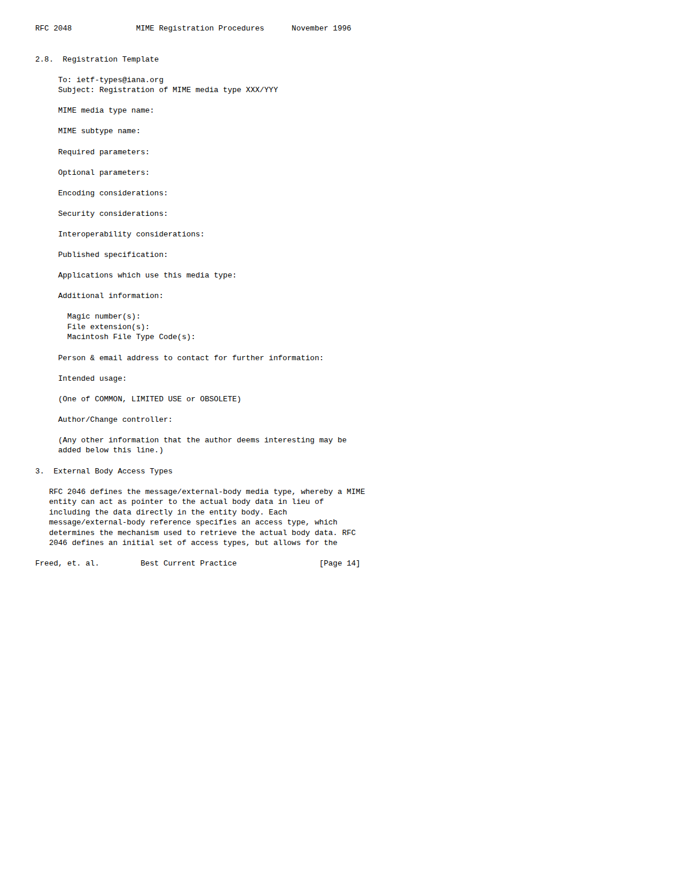RFC 2048              MIME Registration Procedures      November 1996


2.8.  Registration Template

     To: ietf-types@iana.org
     Subject: Registration of MIME media type XXX/YYY

     MIME media type name:

     MIME subtype name:

     Required parameters:

     Optional parameters:

     Encoding considerations:

     Security considerations:

     Interoperability considerations:

     Published specification:

     Applications which use this media type:

     Additional information:

       Magic number(s):
       File extension(s):
       Macintosh File Type Code(s):

     Person & email address to contact for further information:

     Intended usage:

     (One of COMMON, LIMITED USE or OBSOLETE)

     Author/Change controller:

     (Any other information that the author deems interesting may be
     added below this line.)

3.  External Body Access Types

   RFC 2046 defines the message/external-body media type, whereby a MIME
   entity can act as pointer to the actual body data in lieu of
   including the data directly in the entity body. Each
   message/external-body reference specifies an access type, which
   determines the mechanism used to retrieve the actual body data. RFC
   2046 defines an initial set of access types, but allows for the

Freed, et. al.         Best Current Practice                  [Page 14]